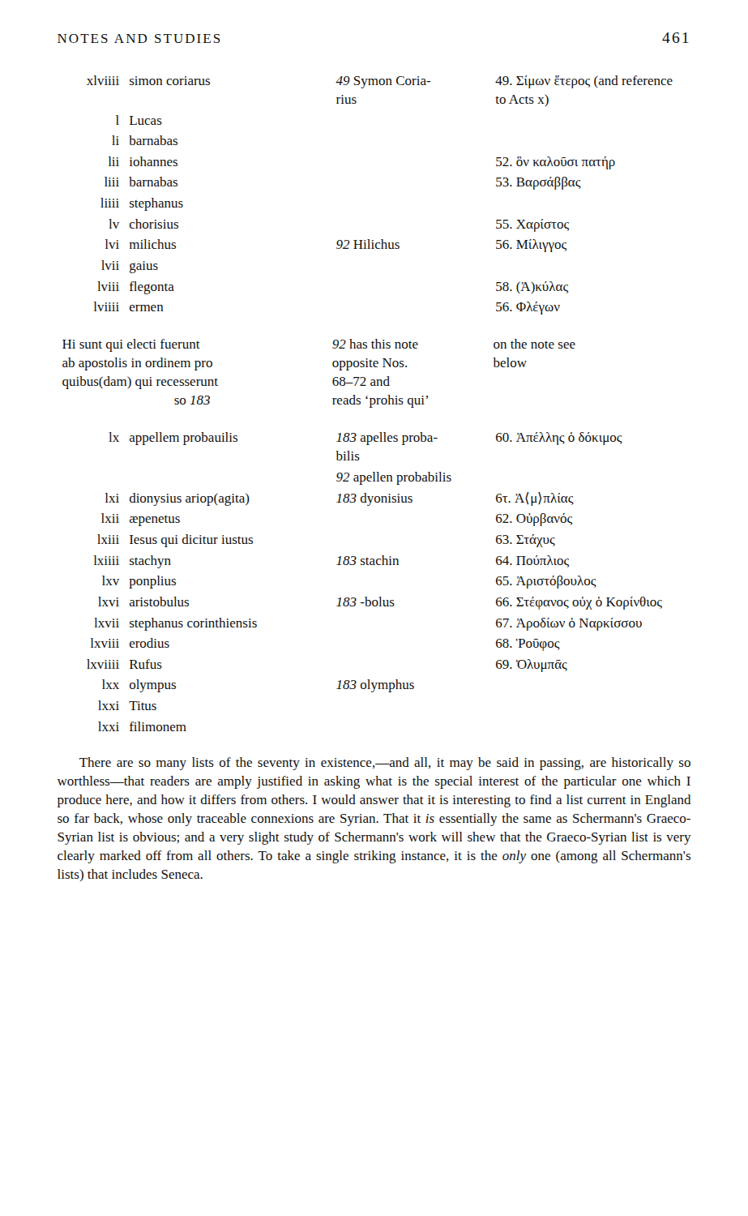Notes and Studies 461
| xlviiii | simon coriarus | 49 Symon Coria- rius | 49. Σίμων ἕτερος (and reference to Acts x) |
| l | Lucas | | |
| li | barnabas | | |
| lii | iohannes | | 52. ὃν καλοῦσι πατήρ |
| liii | barnabas | | 53. Βαρσάββας |
| liiii | stephanus | | |
| lv | chorisius | | 55. Χαρίστος |
| lvi | milichus | 92 Hilichus | 56. Μίλιγγος |
| lvii | gaius | | |
| lviii | flegonta | | 58. (Ἀ)κύλας |
| lviiii | ermen | | 56. Φλέγων |
| Hi sunt qui electi fuerunt ab apostolis in ordinem pro quibus(dam) qui recesserunt so 183 | 92 has this note opposite Nos. 68–72 and reads ‘prohis qui’ | on the note see below |
| lx | appellem probauilis | 183 apelles proba- bilis | 60. Ἀπέλλης ὁ δόκιμος |
| | | 92 apellen probabilis | |
| lxi | dionysius ariop(agita) | 183 dyonisius | 6τ. Ἀ⟨μ⟩πλίας |
| lxii | æpenetus | | 62. Οὐρβανός |
| lxiii | Iesus qui dicitur iustus | | 63. Στάχυς |
| lxiiii | stachyn | 183 stachin | 64. Πούπλιος |
| lxv | ponplius | | 65. Ἀριστόβουλος |
| lxvi | aristobulus | 183 -bolus | 66. Στέφανος οὐχ ὁ Κορίνθιος |
| lxvii | stephanus corinthiensis | | 67. Ἀροδίων ὁ Ναρκίσσου |
| lxviii | erodius | | 68. Ῥοῦφος |
| lxviiii | Rufus | | 69. Ὀλυμπᾶς |
| lxx | olympus | 183 olymphus | |
| lxxi | Titus | | |
| lxxi | filimonem | | |
There are so many lists of the seventy in existence,—and all, it may be said in passing, are historically so worthless—that readers are amply justified in asking what is the special interest of the particular one which I produce here, and how it differs from others. I would answer that it is interesting to find a list current in England so far back, whose only traceable connexions are Syrian. That it is essentially the same as Schermann's Graeco-Syrian list is obvious; and a very slight study of Schermann's work will shew that the Graeco-Syrian list is very clearly marked off from all others. To take a single striking instance, it is the only one (among all Schermann's lists) that includes Seneca.